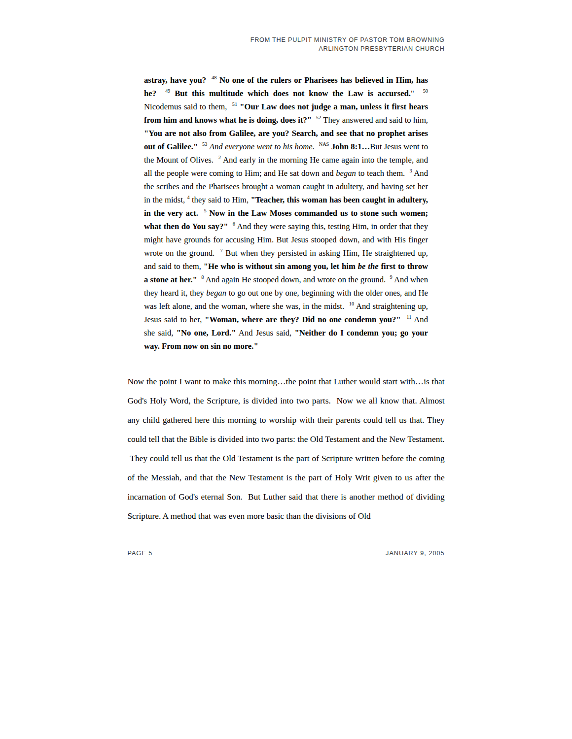From the Pulpit Ministry of Pastor Tom Browning
Arlington Presbyterian Church
astray, have you? 48 No one of the rulers or Pharisees has believed in Him, has he? 49 But this multitude which does not know the Law is accursed." 50 Nicodemus said to them, 51 "Our Law does not judge a man, unless it first hears from him and knows what he is doing, does it?" 52 They answered and said to him, "You are not also from Galilee, are you? Search, and see that no prophet arises out of Galilee." 53 And everyone went to his home. NAS John 8:1…But Jesus went to the Mount of Olives. 2 And early in the morning He came again into the temple, and all the people were coming to Him; and He sat down and began to teach them. 3 And the scribes and the Pharisees brought a woman caught in adultery, and having set her in the midst, 4 they said to Him, "Teacher, this woman has been caught in adultery, in the very act. 5 Now in the Law Moses commanded us to stone such women; what then do You say?" 6 And they were saying this, testing Him, in order that they might have grounds for accusing Him. But Jesus stooped down, and with His finger wrote on the ground. 7 But when they persisted in asking Him, He straightened up, and said to them, "He who is without sin among you, let him be the first to throw a stone at her." 8 And again He stooped down, and wrote on the ground. 9 And when they heard it, they began to go out one by one, beginning with the older ones, and He was left alone, and the woman, where she was, in the midst. 10 And straightening up, Jesus said to her, "Woman, where are they? Did no one condemn you?" 11 And she said, "No one, Lord." And Jesus said, "Neither do I condemn you; go your way. From now on sin no more."
Now the point I want to make this morning…the point that Luther would start with…is that God's Holy Word, the Scripture, is divided into two parts. Now we all know that. Almost any child gathered here this morning to worship with their parents could tell us that. They could tell that the Bible is divided into two parts: the Old Testament and the New Testament. They could tell us that the Old Testament is the part of Scripture written before the coming of the Messiah, and that the New Testament is the part of Holy Writ given to us after the incarnation of God's eternal Son. But Luther said that there is another method of dividing Scripture. A method that was even more basic than the divisions of Old
Page 5 January 9, 2005